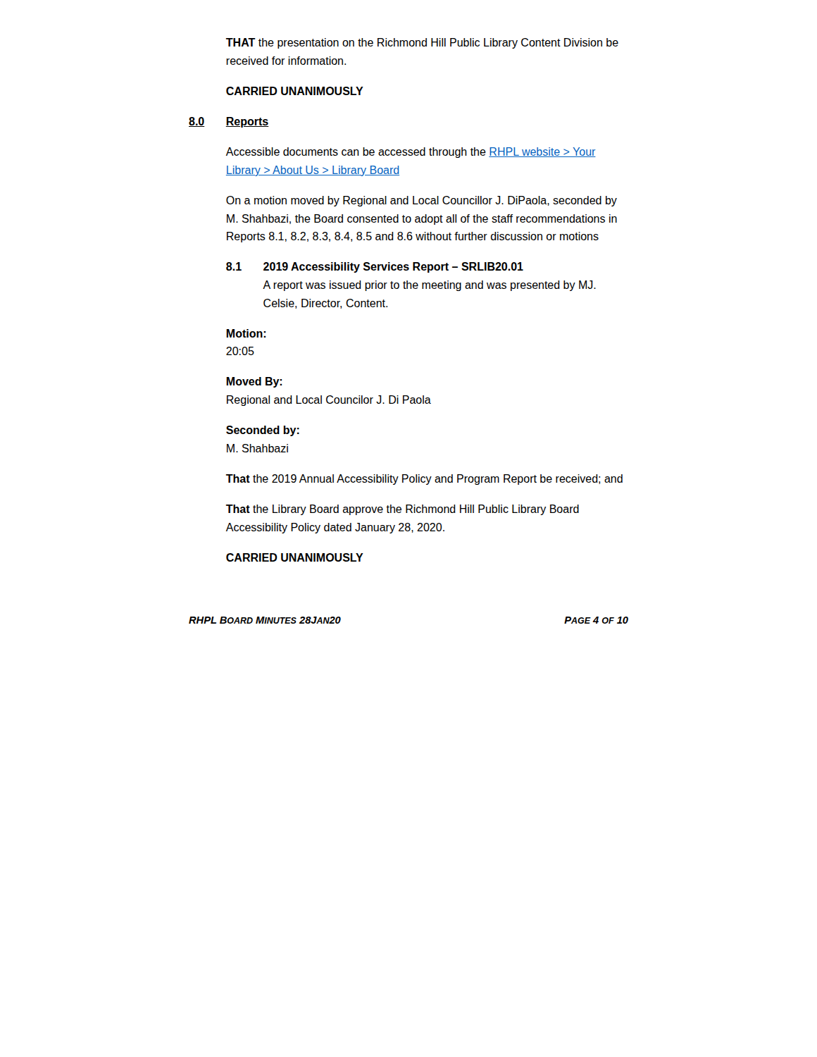THAT the presentation on the Richmond Hill Public Library Content Division be received for information.
CARRIED UNANIMOUSLY
8.0 Reports
Accessible documents can be accessed through the RHPL website > Your Library > About Us > Library Board
On a motion moved by Regional and Local Councillor J. DiPaola, seconded by M. Shahbazi, the Board consented to adopt all of the staff recommendations in Reports 8.1, 8.2, 8.3, 8.4, 8.5 and 8.6 without further discussion or motions
8.1 2019 Accessibility Services Report – SRLIB20.01
A report was issued prior to the meeting and was presented by MJ. Celsie, Director, Content.
Motion:
20:05
Moved By:
Regional and Local Councilor J. Di Paola
Seconded by:
M. Shahbazi
That the 2019 Annual Accessibility Policy and Program Report be received; and
That the Library Board approve the Richmond Hill Public Library Board Accessibility Policy dated January 28, 2020.
CARRIED UNANIMOUSLY
RHPL BOARD MINUTES 28JAN20 PAGE 4 OF 10